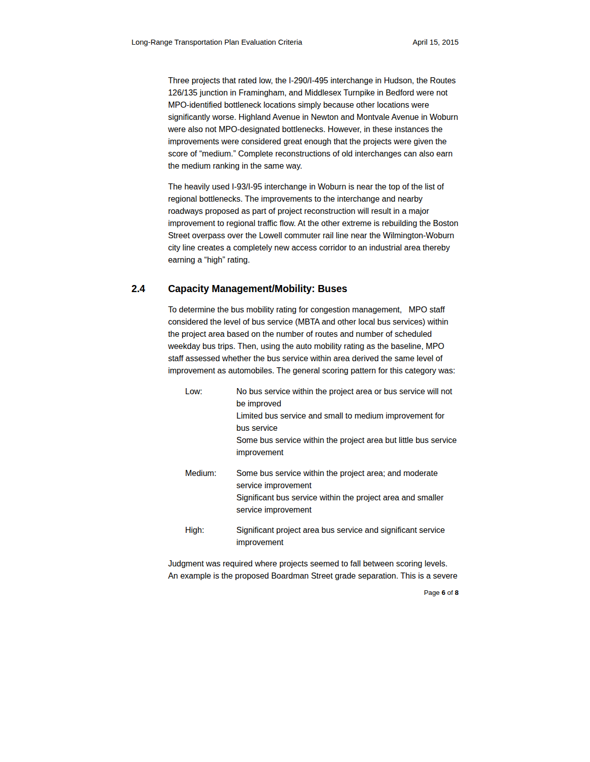Long-Range Transportation Plan Evaluation Criteria
April 15, 2015
Three projects that rated low, the I-290/I-495 interchange in Hudson, the Routes 126/135 junction in Framingham, and Middlesex Turnpike in Bedford were not MPO-identified bottleneck locations simply because other locations were significantly worse. Highland Avenue in Newton and Montvale Avenue in Woburn were also not MPO-designated bottlenecks. However, in these instances the improvements were considered great enough that the projects were given the score of “medium.” Complete reconstructions of old interchanges can also earn the medium ranking in the same way.
The heavily used I-93/I-95 interchange in Woburn is near the top of the list of regional bottlenecks. The improvements to the interchange and nearby roadways proposed as part of project reconstruction will result in a major improvement to regional traffic flow. At the other extreme is rebuilding the Boston Street overpass over the Lowell commuter rail line near the Wilmington-Woburn city line creates a completely new access corridor to an industrial area thereby earning a “high” rating.
2.4 Capacity Management/Mobility: Buses
To determine the bus mobility rating for congestion management, MPO staff considered the level of bus service (MBTA and other local bus services) within the project area based on the number of routes and number of scheduled weekday bus trips. Then, using the auto mobility rating as the baseline, MPO staff assessed whether the bus service within area derived the same level of improvement as automobiles. The general scoring pattern for this category was:
Low:
No bus service within the project area or bus service will not be improved Limited bus service and small to medium improvement for bus service Some bus service within the project area but little bus service improvement
Medium:
Some bus service within the project area; and moderate service improvement Significant bus service within the project area and smaller service improvement
High:
Significant project area bus service and significant service improvement
Judgment was required where projects seemed to fall between scoring levels. An example is the proposed Boardman Street grade separation. This is a severe
Page 6 of 8